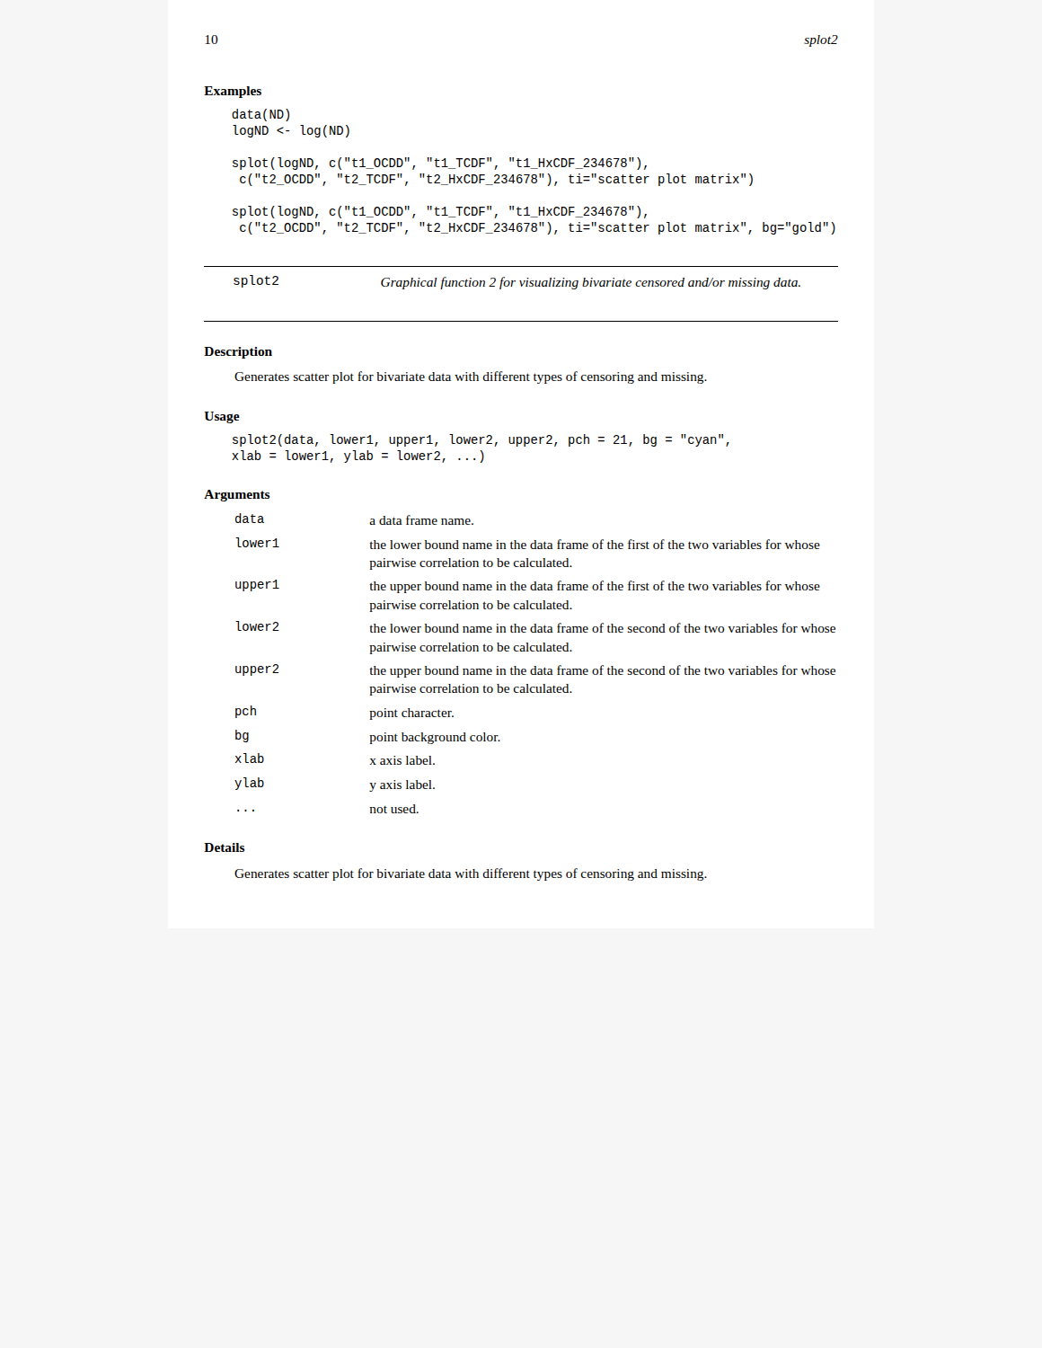10 splot2
Examples
data(ND)
logND <- log(ND)

splot(logND, c("t1_OCDD", "t1_TCDF", "t1_HxCDF_234678"),
 c("t2_OCDD", "t2_TCDF", "t2_HxCDF_234678"), ti="scatter plot matrix")

splot(logND, c("t1_OCDD", "t1_TCDF", "t1_HxCDF_234678"),
 c("t2_OCDD", "t2_TCDF", "t2_HxCDF_234678"), ti="scatter plot matrix", bg="gold")
splot2
Graphical function 2 for visualizing bivariate censored and/or missing data.
Description
Generates scatter plot for bivariate data with different types of censoring and missing.
Usage
splot2(data, lower1, upper1, lower2, upper2, pch = 21, bg = "cyan",
xlab = lower1, ylab = lower2, ...)
Arguments
data
a data frame name.
lower1
the lower bound name in the data frame of the first of the two variables for whose pairwise correlation to be calculated.
upper1
the upper bound name in the data frame of the first of the two variables for whose pairwise correlation to be calculated.
lower2
the lower bound name in the data frame of the second of the two variables for whose pairwise correlation to be calculated.
upper2
the upper bound name in the data frame of the second of the two variables for whose pairwise correlation to be calculated.
pch
point character.
bg
point background color.
xlab
x axis label.
ylab
y axis label.
...
not used.
Details
Generates scatter plot for bivariate data with different types of censoring and missing.